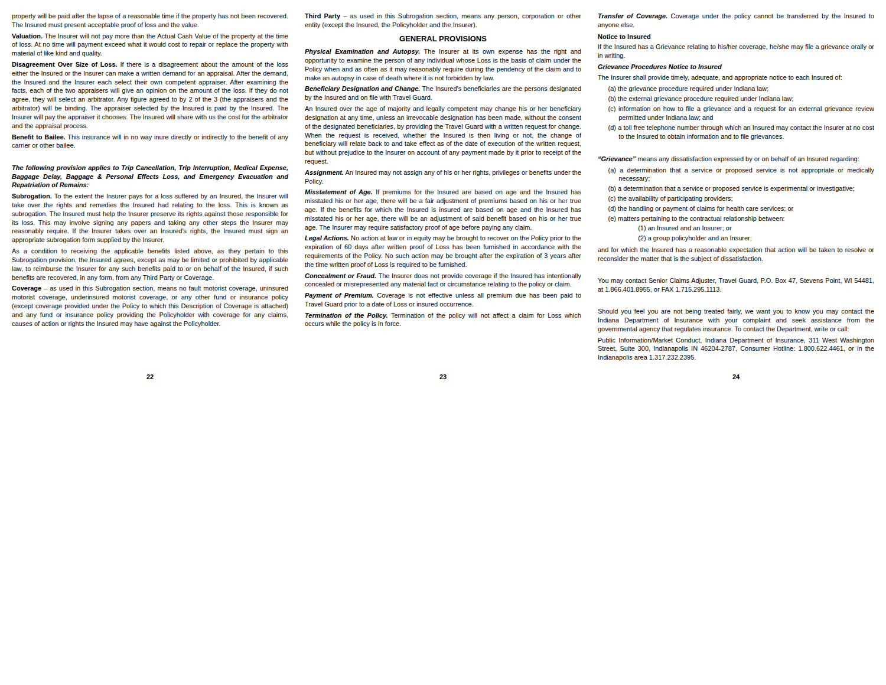property will be paid after the lapse of a reasonable time if the property has not been recovered. The Insured must present acceptable proof of loss and the value.
Valuation. The Insurer will not pay more than the Actual Cash Value of the property at the time of loss. At no time will payment exceed what it would cost to repair or replace the property with material of like kind and quality.
Disagreement Over Size of Loss. If there is a disagreement about the amount of the loss either the Insured or the Insurer can make a written demand for an appraisal. After the demand, the Insured and the Insurer each select their own competent appraiser. After examining the facts, each of the two appraisers will give an opinion on the amount of the loss. If they do not agree, they will select an arbitrator. Any figure agreed to by 2 of the 3 (the appraisers and the arbitrator) will be binding. The appraiser selected by the Insured is paid by the Insured. The Insurer will pay the appraiser it chooses. The Insured will share with us the cost for the arbitrator and the appraisal process.
Benefit to Bailee. This insurance will in no way inure directly or indirectly to the benefit of any carrier or other bailee.
The following provision applies to Trip Cancellation, Trip Interruption, Medical Expense, Baggage Delay, Baggage & Personal Effects Loss, and Emergency Evacuation and Repatriation of Remains:
Subrogation. To the extent the Insurer pays for a loss suffered by an Insured, the Insurer will take over the rights and remedies the Insured had relating to the loss. This is known as subrogation. The Insured must help the Insurer preserve its rights against those responsible for its loss. This may involve signing any papers and taking any other steps the Insurer may reasonably require. If the Insurer takes over an Insured's rights, the Insured must sign an appropriate subrogation form supplied by the Insurer.
As a condition to receiving the applicable benefits listed above, as they pertain to this Subrogation provision, the Insured agrees, except as may be limited or prohibited by applicable law, to reimburse the Insurer for any such benefits paid to or on behalf of the Insured, if such benefits are recovered, in any form, from any Third Party or Coverage.
Coverage – as used in this Subrogation section, means no fault motorist coverage, uninsured motorist coverage, underinsured motorist coverage, or any other fund or insurance policy (except coverage provided under the Policy to which this Description of Coverage is attached) and any fund or insurance policy providing the Policyholder with coverage for any claims, causes of action or rights the Insured may have against the Policyholder.
22
Third Party – as used in this Subrogation section, means any person, corporation or other entity (except the Insured, the Policyholder and the Insurer).
GENERAL PROVISIONS
Physical Examination and Autopsy. The Insurer at its own expense has the right and opportunity to examine the person of any individual whose Loss is the basis of claim under the Policy when and as often as it may reasonably require during the pendency of the claim and to make an autopsy in case of death where it is not forbidden by law.
Beneficiary Designation and Change. The Insured's beneficiaries are the persons designated by the Insured and on file with Travel Guard.
An Insured over the age of majority and legally competent may change his or her beneficiary designation at any time, unless an irrevocable designation has been made, without the consent of the designated beneficiaries, by providing the Travel Guard with a written request for change. When the request is received, whether the Insured is then living or not, the change of beneficiary will relate back to and take effect as of the date of execution of the written request, but without prejudice to the Insurer on account of any payment made by it prior to receipt of the request.
Assignment. An Insured may not assign any of his or her rights, privileges or benefits under the Policy.
Misstatement of Age. If premiums for the Insured are based on age and the Insured has misstated his or her age, there will be a fair adjustment of premiums based on his or her true age. If the benefits for which the Insured is insured are based on age and the Insured has misstated his or her age, there will be an adjustment of said benefit based on his or her true age. The Insurer may require satisfactory proof of age before paying any claim.
Legal Actions. No action at law or in equity may be brought to recover on the Policy prior to the expiration of 60 days after written proof of Loss has been furnished in accordance with the requirements of the Policy. No such action may be brought after the expiration of 3 years after the time written proof of Loss is required to be furnished.
Concealment or Fraud. The Insurer does not provide coverage if the Insured has intentionally concealed or misrepresented any material fact or circumstance relating to the policy or claim.
Payment of Premium. Coverage is not effective unless all premium due has been paid to Travel Guard prior to a date of Loss or insured occurrence.
Termination of the Policy. Termination of the policy will not affect a claim for Loss which occurs while the policy is in force.
23
Transfer of Coverage. Coverage under the policy cannot be transferred by the Insured to anyone else.
Notice to Insured
If the Insured has a Grievance relating to his/her coverage, he/she may file a grievance orally or in writing.
Grievance Procedures Notice to Insured
The Insurer shall provide timely, adequate, and appropriate notice to each Insured of:
(a) the grievance procedure required under Indiana law;
(b) the external grievance procedure required under Indiana law;
(c) information on how to file a grievance and a request for an external grievance review permitted under Indiana law; and
(d) a toll free telephone number through which an Insured may contact the Insurer at no cost to the Insured to obtain information and to file grievances.
“Grievance” means any dissatisfaction expressed by or on behalf of an Insured regarding:
(a) a determination that a service or proposed service is not appropriate or medically necessary;
(b) a determination that a service or proposed service is experimental or investigative;
(c) the availability of participating providers;
(d) the handling or payment of claims for health care services; or
(e) matters pertaining to the contractual relationship between:
(1) an Insured and an Insurer; or
(2) a group policyholder and an Insurer;
and for which the Insured has a reasonable expectation that action will be taken to resolve or reconsider the matter that is the subject of dissatisfaction.
You may contact Senior Claims Adjuster, Travel Guard, P.O. Box 47, Stevens Point, WI 54481, at 1.866.401.8955, or FAX 1.715.295.1113.
Should you feel you are not being treated fairly, we want you to know you may contact the Indiana Department of Insurance with your complaint and seek assistance from the governmental agency that regulates insurance. To contact the Department, write or call:
Public Information/Market Conduct, Indiana Department of Insurance, 311 West Washington Street, Suite 300, Indianapolis IN 46204-2787, Consumer Hotline: 1.800.622.4461, or in the Indianapolis area 1.317.232.2395.
24